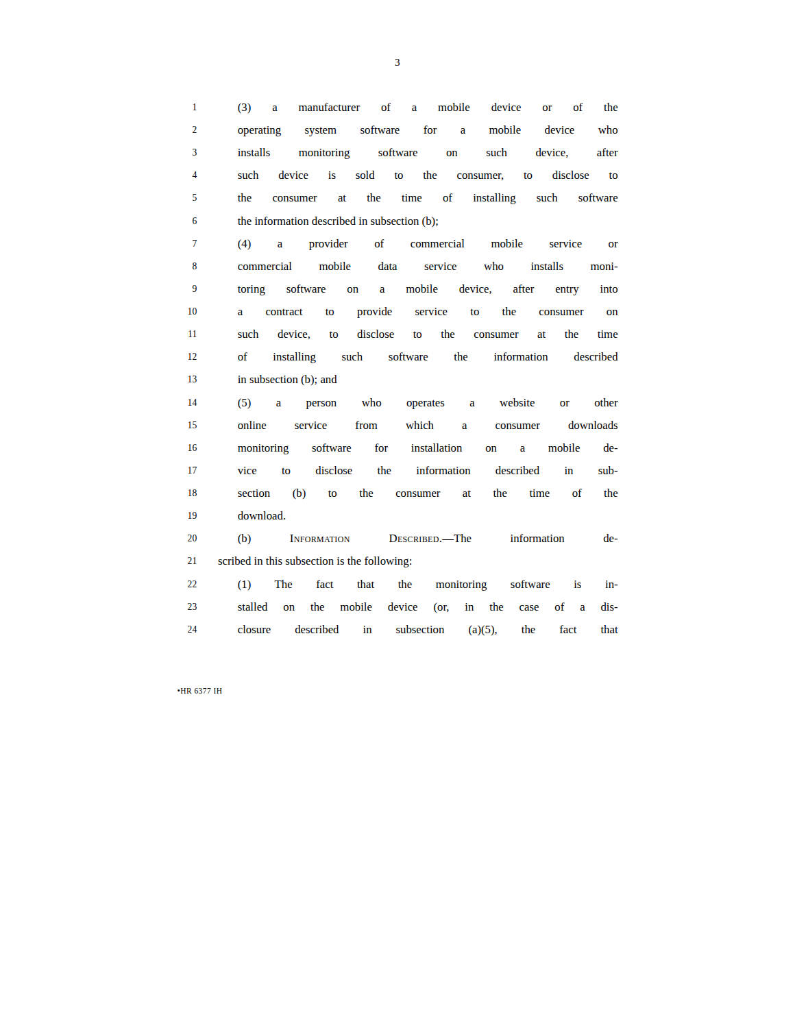3
(3) a manufacturer of a mobile device or of the
operating system software for a mobile device who
installs monitoring software on such device, after
such device is sold to the consumer, to disclose to
the consumer at the time of installing such software
the information described in subsection (b);
(4) a provider of commercial mobile service or
commercial mobile data service who installs moni-
toring software on a mobile device, after entry into
a contract to provide service to the consumer on
such device, to disclose to the consumer at the time
of installing such software the information described
in subsection (b); and
(5) a person who operates a website or other
online service from which a consumer downloads
monitoring software for installation on a mobile de-
vice to disclose the information described in sub-
section (b) to the consumer at the time of the
download.
(b) Information Described.—The information de-
scribed in this subsection is the following:
(1) The fact that the monitoring software is in-
stalled on the mobile device (or, in the case of a dis-
closure described in subsection (a)(5), the fact that
•HR 6377 IH